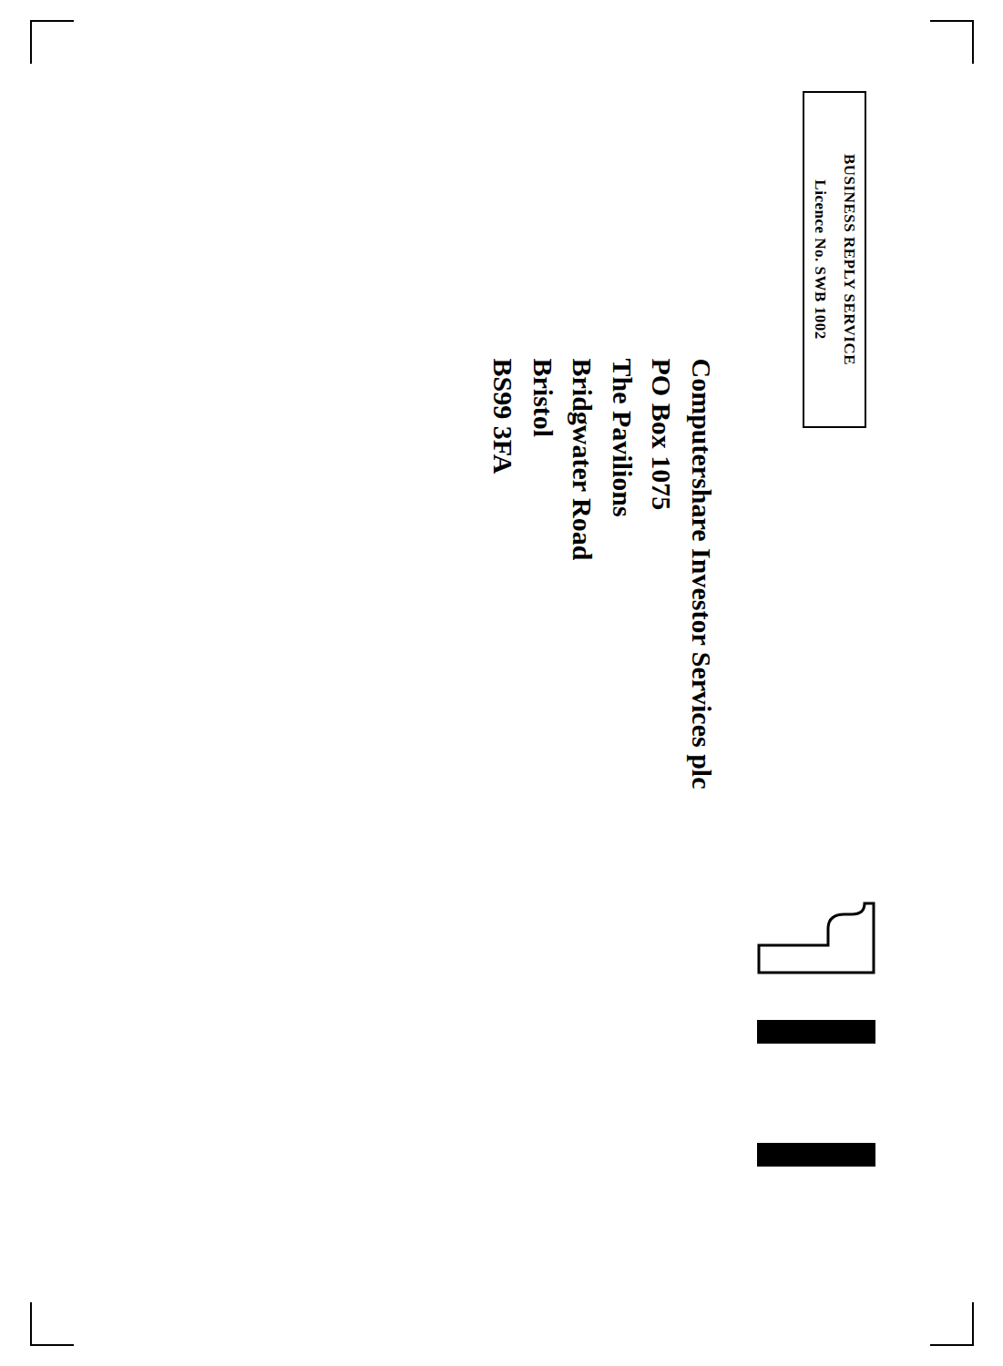BUSINESS REPLY SERVICE
Licence No. SWB 1002
Computershare Investor Services plc
PO Box 1075
The Pavilions
Bridgwater Road
Bristol
BS99 3FA